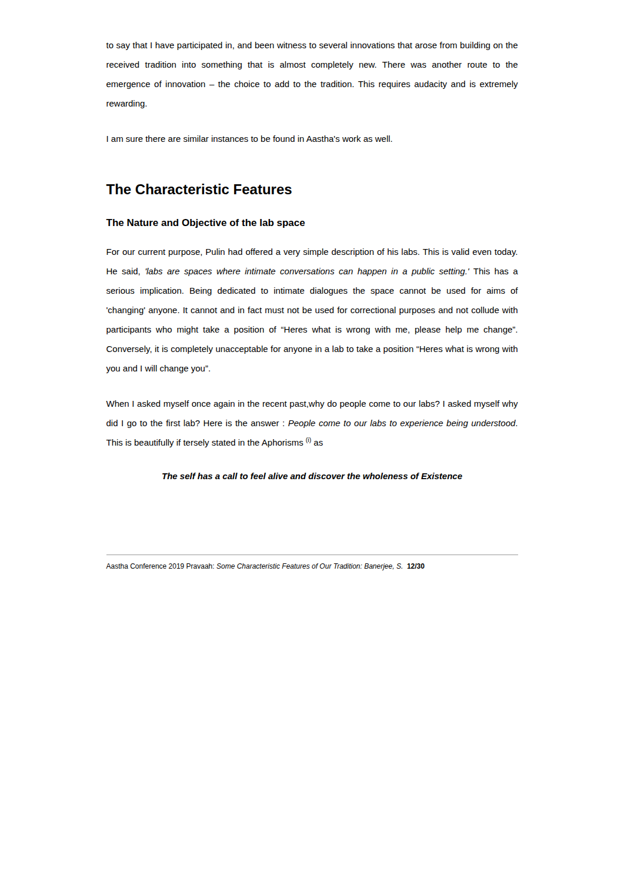to say that I have participated in, and been witness to several innovations that arose from building on the received tradition into something that is almost completely new. There was another route to the emergence of innovation – the choice to add to the tradition. This requires audacity and is extremely rewarding.
I am sure there are similar instances to be found in Aastha's work as well.
The Characteristic Features
The Nature and Objective of the lab space
For our current purpose, Pulin had offered a very simple description of his labs. This is valid even today. He said, 'labs are spaces where intimate conversations can happen in a public setting.' This has a serious implication. Being dedicated to intimate dialogues the space cannot be used for aims of 'changing' anyone. It cannot and in fact must not be used for correctional purposes and not collude with participants who might take a position of “Heres what is wrong with me, please help me change”. Conversely, it is completely unacceptable for anyone in a lab to take a position “Heres what is wrong with you and I will change you”.
When I asked myself once again in the recent past,why do people come to our labs? I asked myself why did I go to the first lab? Here is the answer : People come to our labs to experience being understood. This is beautifully if tersely stated in the Aphorisms (i) as
The self has a call to feel alive and discover the wholeness of Existence
Aastha Conference 2019 Pravaah: Some Characteristic Features of Our Tradition: Banerjee, S. 12/30